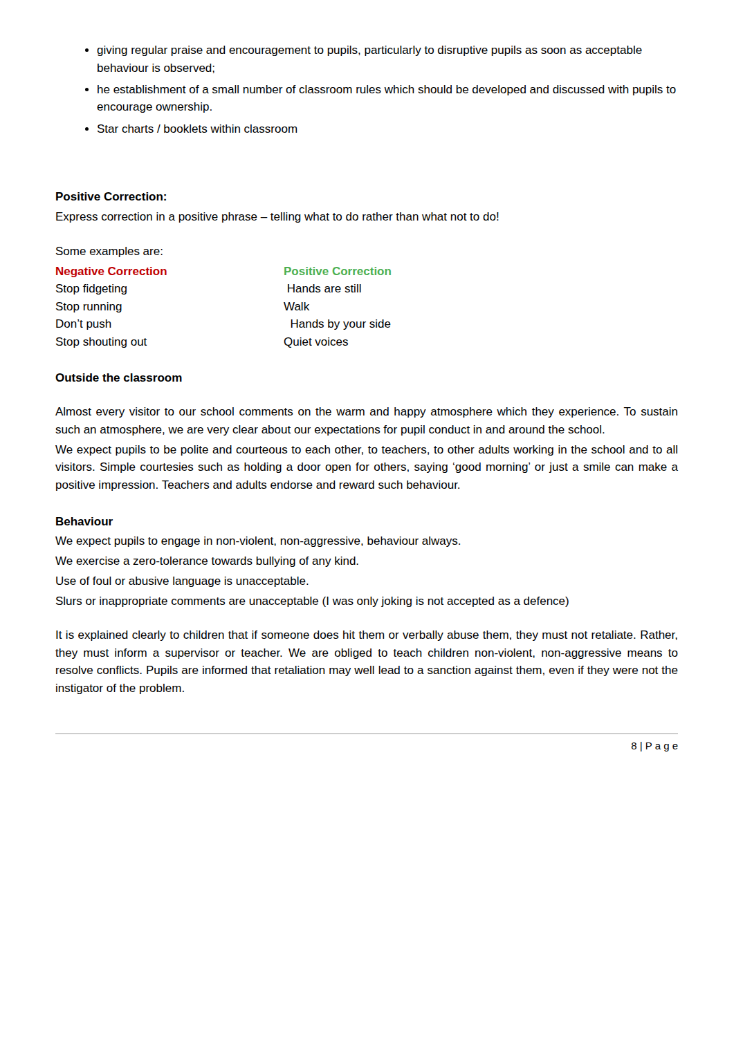giving regular praise and encouragement to pupils, particularly to disruptive pupils as soon as acceptable behaviour is observed;
he establishment of a small number of classroom rules which should be developed and discussed with pupils to encourage ownership.
Star charts / booklets within classroom
Positive Correction:
Express correction in a positive phrase – telling what to do rather than what not to do!
Some examples are:
| Negative Correction | Positive Correction |
| Stop fidgeting | Hands are still |
| Stop running | Walk |
| Don’t push | Hands by your side |
| Stop shouting out | Quiet voices |
Outside the classroom
Almost every visitor to our school comments on the warm and happy atmosphere which they experience. To sustain such an atmosphere, we are very clear about our expectations for pupil conduct in and around the school.
We expect pupils to be polite and courteous to each other, to teachers, to other adults working in the school and to all visitors. Simple courtesies such as holding a door open for others, saying ‘good morning’ or just a smile can make a positive impression. Teachers and adults endorse and reward such behaviour.
Behaviour
We expect pupils to engage in non-violent, non-aggressive, behaviour always.
We exercise a zero-tolerance towards bullying of any kind.
Use of foul or abusive language is unacceptable.
Slurs or inappropriate comments are unacceptable (I was only joking is not accepted as a defence)
It is explained clearly to children that if someone does hit them or verbally abuse them, they must not retaliate. Rather, they must inform a supervisor or teacher. We are obliged to teach children non-violent, non-aggressive means to resolve conflicts. Pupils are informed that retaliation may well lead to a sanction against them, even if they were not the instigator of the problem.
8 | P a g e